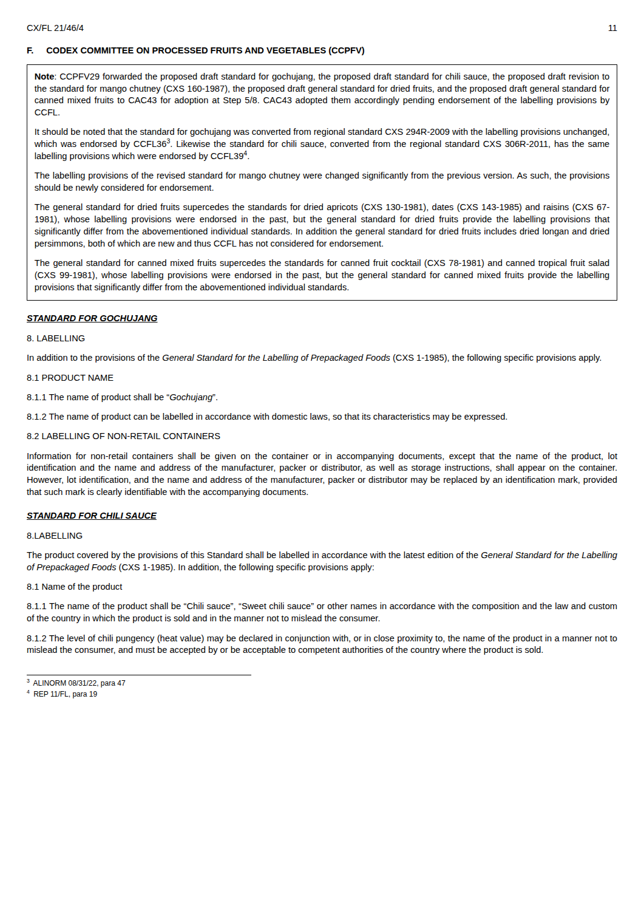CX/FL 21/46/4 11
F. CODEX COMMITTEE ON PROCESSED FRUITS AND VEGETABLES (CCPFV)
Note: CCPFV29 forwarded the proposed draft standard for gochujang, the proposed draft standard for chili sauce, the proposed draft revision to the standard for mango chutney (CXS 160-1987), the proposed draft general standard for dried fruits, and the proposed draft general standard for canned mixed fruits to CAC43 for adoption at Step 5/8. CAC43 adopted them accordingly pending endorsement of the labelling provisions by CCFL.
It should be noted that the standard for gochujang was converted from regional standard CXS 294R-2009 with the labelling provisions unchanged, which was endorsed by CCFL363. Likewise the standard for chili sauce, converted from the regional standard CXS 306R-2011, has the same labelling provisions which were endorsed by CCFL394.
The labelling provisions of the revised standard for mango chutney were changed significantly from the previous version. As such, the provisions should be newly considered for endorsement.
The general standard for dried fruits supercedes the standards for dried apricots (CXS 130-1981), dates (CXS 143-1985) and raisins (CXS 67-1981), whose labelling provisions were endorsed in the past, but the general standard for dried fruits provide the labelling provisions that significantly differ from the abovementioned individual standards. In addition the general standard for dried fruits includes dried longan and dried persimmons, both of which are new and thus CCFL has not considered for endorsement.
The general standard for canned mixed fruits supercedes the standards for canned fruit cocktail (CXS 78-1981) and canned tropical fruit salad (CXS 99-1981), whose labelling provisions were endorsed in the past, but the general standard for canned mixed fruits provide the labelling provisions that significantly differ from the abovementioned individual standards.
STANDARD FOR GOCHUJANG
8. LABELLING
In addition to the provisions of the General Standard for the Labelling of Prepackaged Foods (CXS 1-1985), the following specific provisions apply.
8.1 PRODUCT NAME
8.1.1 The name of product shall be “Gochujang”.
8.1.2 The name of product can be labelled in accordance with domestic laws, so that its characteristics may be expressed.
8.2 LABELLING OF NON-RETAIL CONTAINERS
Information for non-retail containers shall be given on the container or in accompanying documents, except that the name of the product, lot identification and the name and address of the manufacturer, packer or distributor, as well as storage instructions, shall appear on the container. However, lot identification, and the name and address of the manufacturer, packer or distributor may be replaced by an identification mark, provided that such mark is clearly identifiable with the accompanying documents.
STANDARD FOR CHILI SAUCE
8.LABELLING
The product covered by the provisions of this Standard shall be labelled in accordance with the latest edition of the General Standard for the Labelling of Prepackaged Foods (CXS 1-1985). In addition, the following specific provisions apply:
8.1 Name of the product
8.1.1 The name of the product shall be “Chili sauce”, “Sweet chili sauce” or other names in accordance with the composition and the law and custom of the country in which the product is sold and in the manner not to mislead the consumer.
8.1.2 The level of chili pungency (heat value) may be declared in conjunction with, or in close proximity to, the name of the product in a manner not to mislead the consumer, and must be accepted by or be acceptable to competent authorities of the country where the product is sold.
3 ALINORM 08/31/22, para 47
4 REP 11/FL, para 19